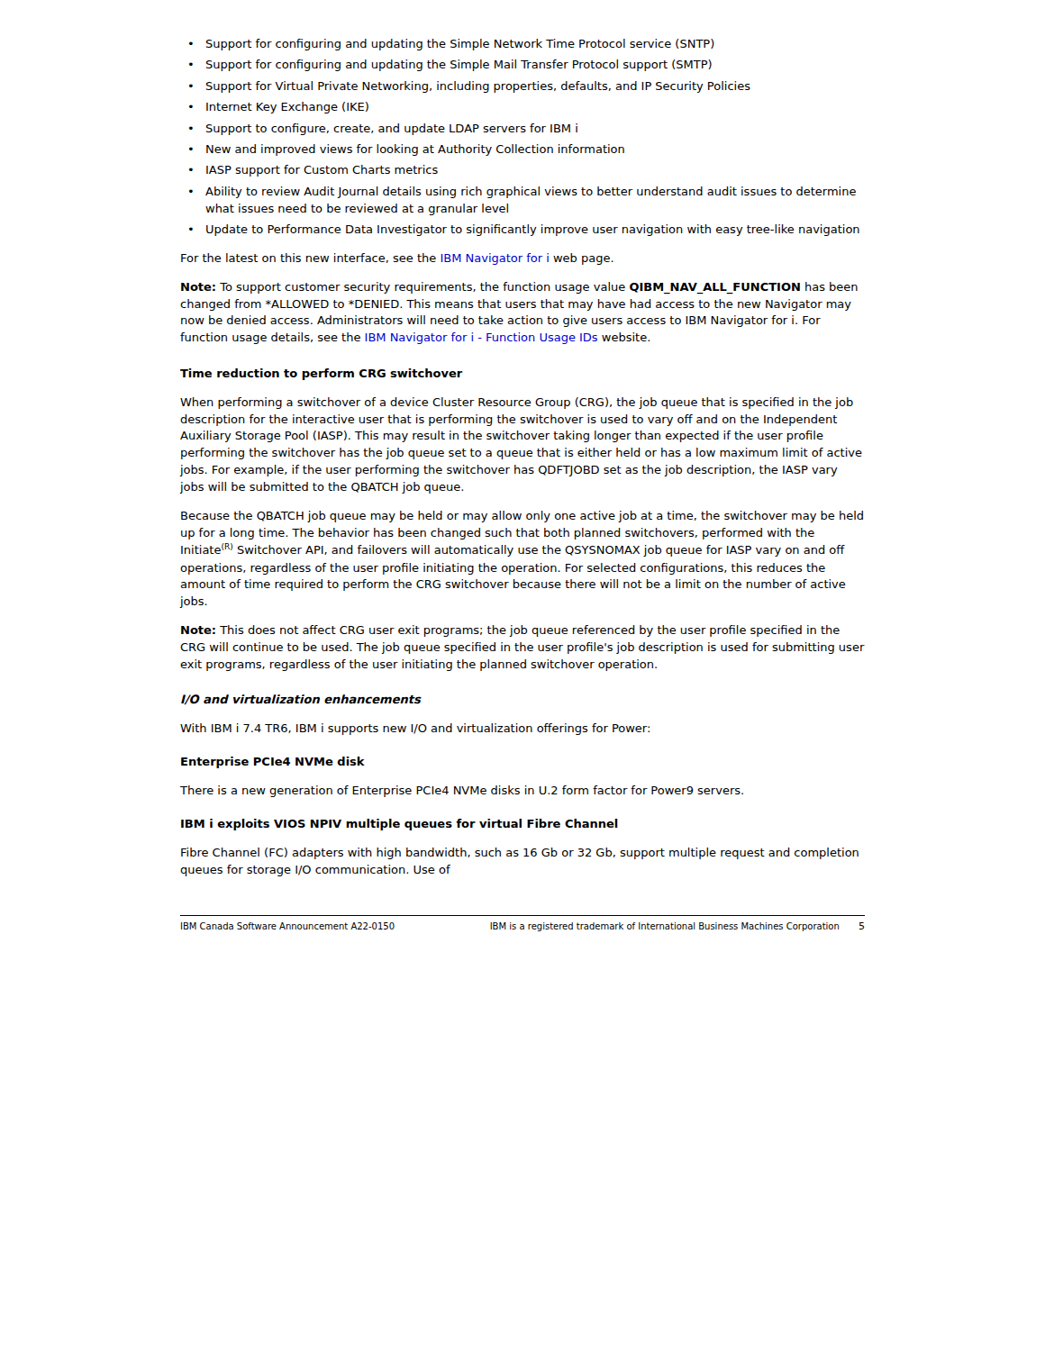Support for configuring and updating the Simple Network Time Protocol service (SNTP)
Support for configuring and updating the Simple Mail Transfer Protocol support (SMTP)
Support for Virtual Private Networking, including properties, defaults, and IP Security Policies
Internet Key Exchange (IKE)
Support to configure, create, and update LDAP servers for IBM i
New and improved views for looking at Authority Collection information
IASP support for Custom Charts metrics
Ability to review Audit Journal details using rich graphical views to better understand audit issues to determine what issues need to be reviewed at a granular level
Update to Performance Data Investigator to significantly improve user navigation with easy tree-like navigation
For the latest on this new interface, see the IBM Navigator for i web page.
Note: To support customer security requirements, the function usage value QIBM_NAV_ALL_FUNCTION has been changed from *ALLOWED to *DENIED. This means that users that may have had access to the new Navigator may now be denied access. Administrators will need to take action to give users access to IBM Navigator for i. For function usage details, see the IBM Navigator for i - Function Usage IDs website.
Time reduction to perform CRG switchover
When performing a switchover of a device Cluster Resource Group (CRG), the job queue that is specified in the job description for the interactive user that is performing the switchover is used to vary off and on the Independent Auxiliary Storage Pool (IASP). This may result in the switchover taking longer than expected if the user profile performing the switchover has the job queue set to a queue that is either held or has a low maximum limit of active jobs. For example, if the user performing the switchover has QDFTJOBD set as the job description, the IASP vary jobs will be submitted to the QBATCH job queue.
Because the QBATCH job queue may be held or may allow only one active job at a time, the switchover may be held up for a long time. The behavior has been changed such that both planned switchovers, performed with the Initiate(R) Switchover API, and failovers will automatically use the QSYSNOMAX job queue for IASP vary on and off operations, regardless of the user profile initiating the operation. For selected configurations, this reduces the amount of time required to perform the CRG switchover because there will not be a limit on the number of active jobs.
Note: This does not affect CRG user exit programs; the job queue referenced by the user profile specified in the CRG will continue to be used. The job queue specified in the user profile's job description is used for submitting user exit programs, regardless of the user initiating the planned switchover operation.
I/O and virtualization enhancements
With IBM i 7.4 TR6, IBM i supports new I/O and virtualization offerings for Power:
Enterprise PCIe4 NVMe disk
There is a new generation of Enterprise PCIe4 NVMe disks in U.2 form factor for Power9 servers.
IBM i exploits VIOS NPIV multiple queues for virtual Fibre Channel
Fibre Channel (FC) adapters with high bandwidth, such as 16 Gb or 32 Gb, support multiple request and completion queues for storage I/O communication. Use of
IBM Canada Software Announcement A22-0150
IBM is a registered trademark of International Business Machines Corporation 5